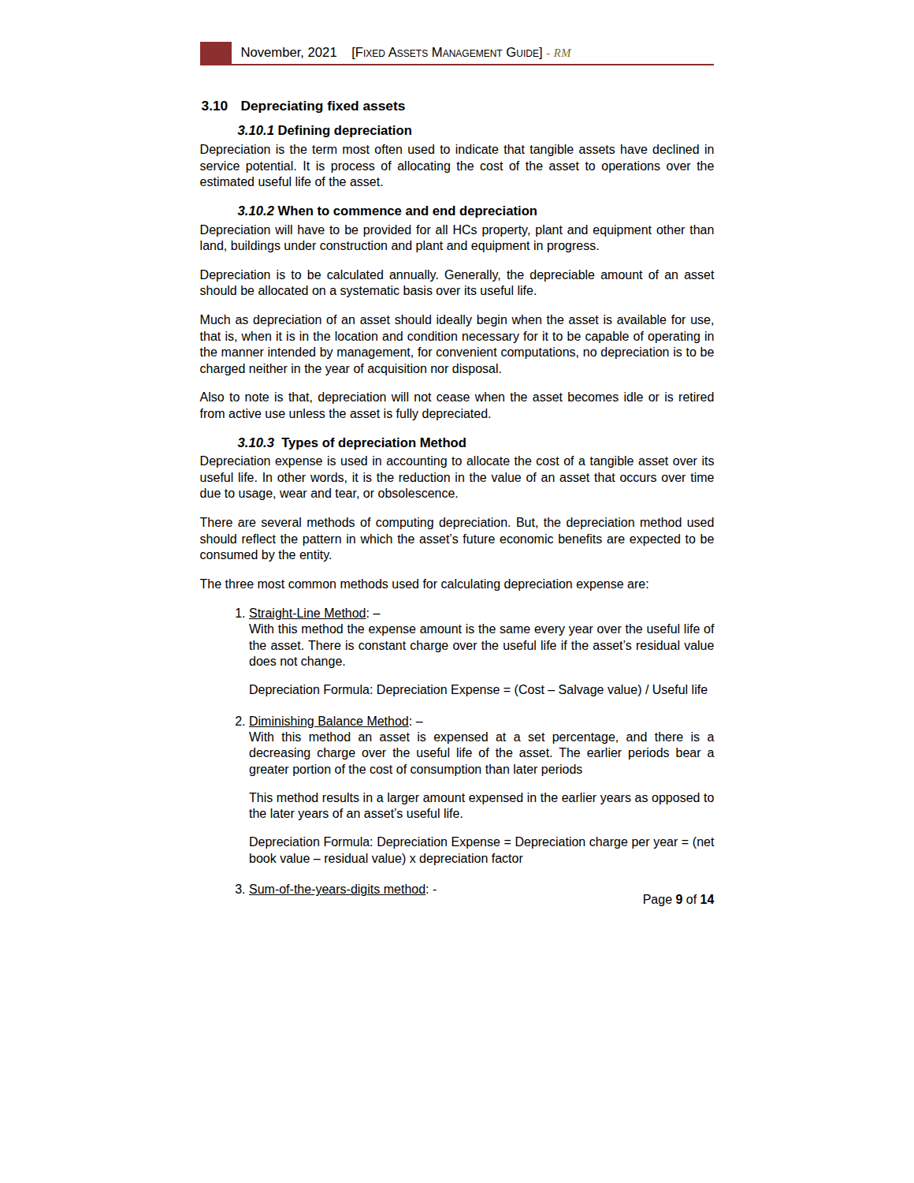November, 2021 [Fixed Assets Management Guide] - RM
3.10 Depreciating fixed assets
3.10.1 Defining depreciation
Depreciation is the term most often used to indicate that tangible assets have declined in service potential. It is process of allocating the cost of the asset to operations over the estimated useful life of the asset.
3.10.2 When to commence and end depreciation
Depreciation will have to be provided for all HCs property, plant and equipment other than land, buildings under construction and plant and equipment in progress.
Depreciation is to be calculated annually. Generally, the depreciable amount of an asset should be allocated on a systematic basis over its useful life.
Much as depreciation of an asset should ideally begin when the asset is available for use, that is, when it is in the location and condition necessary for it to be capable of operating in the manner intended by management, for convenient computations, no depreciation is to be charged neither in the year of acquisition nor disposal.
Also to note is that, depreciation will not cease when the asset becomes idle or is retired from active use unless the asset is fully depreciated.
3.10.3 Types of depreciation Method
Depreciation expense is used in accounting to allocate the cost of a tangible asset over its useful life. In other words, it is the reduction in the value of an asset that occurs over time due to usage, wear and tear, or obsolescence.
There are several methods of computing depreciation. But, the depreciation method used should reflect the pattern in which the asset’s future economic benefits are expected to be consumed by the entity.
The three most common methods used for calculating depreciation expense are:
Straight-Line Method: –
With this method the expense amount is the same every year over the useful life of the asset. There is constant charge over the useful life if the asset’s residual value does not change.
Depreciation Formula: Depreciation Expense = (Cost – Salvage value) / Useful life
Diminishing Balance Method: –
With this method an asset is expensed at a set percentage, and there is a decreasing charge over the useful life of the asset. The earlier periods bear a greater portion of the cost of consumption than later periods
This method results in a larger amount expensed in the earlier years as opposed to the later years of an asset’s useful life.
Depreciation Formula: Depreciation Expense = Depreciation charge per year = (net book value – residual value) x depreciation factor
Sum-of-the-years-digits method: -
Page 9 of 14